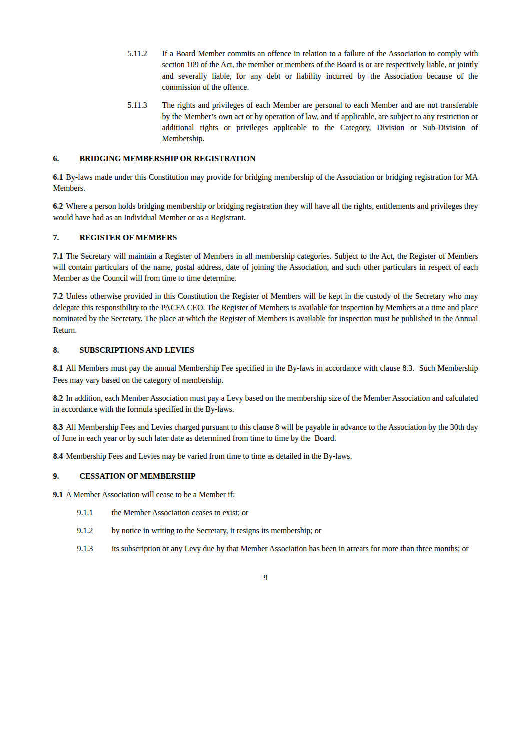5.11.2
If a Board Member commits an offence in relation to a failure of the Association to comply with section 109 of the Act, the member or members of the Board is or are respectively liable, or jointly and severally liable, for any debt or liability incurred by the Association because of the commission of the offence.
5.11.3
The rights and privileges of each Member are personal to each Member and are not transferable by the Member’s own act or by operation of law, and if applicable, are subject to any restriction or additional rights or privileges applicable to the Category, Division or Sub-Division of Membership.
6. BRIDGING MEMBERSHIP OR REGISTRATION
6.1 By-laws made under this Constitution may provide for bridging membership of the Association or bridging registration for MA Members.
6.2 Where a person holds bridging membership or bridging registration they will have all the rights, entitlements and privileges they would have had as an Individual Member or as a Registrant.
7. REGISTER OF MEMBERS
7.1 The Secretary will maintain a Register of Members in all membership categories. Subject to the Act, the Register of Members will contain particulars of the name, postal address, date of joining the Association, and such other particulars in respect of each Member as the Council will from time to time determine.
7.2 Unless otherwise provided in this Constitution the Register of Members will be kept in the custody of the Secretary who may delegate this responsibility to the PACFA CEO. The Register of Members is available for inspection by Members at a time and place nominated by the Secretary. The place at which the Register of Members is available for inspection must be published in the Annual Return.
8. SUBSCRIPTIONS AND LEVIES
8.1 All Members must pay the annual Membership Fee specified in the By-laws in accordance with clause 8.3. Such Membership Fees may vary based on the category of membership.
8.2 In addition, each Member Association must pay a Levy based on the membership size of the Member Association and calculated in accordance with the formula specified in the By-laws.
8.3 All Membership Fees and Levies charged pursuant to this clause 8 will be payable in advance to the Association by the 30th day of June in each year or by such later date as determined from time to time by the Board.
8.4 Membership Fees and Levies may be varied from time to time as detailed in the By-laws.
9. CESSATION OF MEMBERSHIP
9.1 A Member Association will cease to be a Member if:
9.1.1
the Member Association ceases to exist; or
9.1.2
by notice in writing to the Secretary, it resigns its membership; or
9.1.3
its subscription or any Levy due by that Member Association has been in arrears for more than three months; or
9